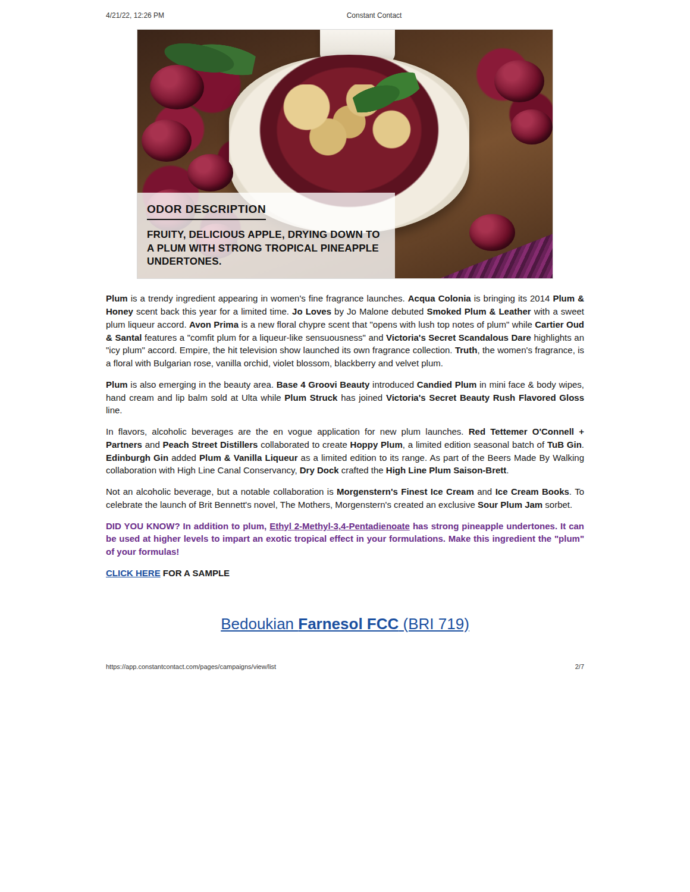4/21/22, 12:26 PM Constant Contact
ODOR DESCRIPTION
FRUITY, DELICIOUS APPLE, DRYING DOWN TO A PLUM WITH STRONG TROPICAL PINEAPPLE UNDERTONES.
Plum is a trendy ingredient appearing in women's fine fragrance launches. Acqua Colonia is bringing its 2014 Plum & Honey scent back this year for a limited time. Jo Loves by Jo Malone debuted Smoked Plum & Leather with a sweet plum liqueur accord. Avon Prima is a new floral chypre scent that "opens with lush top notes of plum" while Cartier Oud & Santal features a "comfit plum for a liqueur-like sensuousness" and Victoria's Secret Scandalous Dare highlights an "icy plum" accord. Empire, the hit television show launched its own fragrance collection. Truth, the women's fragrance, is a floral with Bulgarian rose, vanilla orchid, violet blossom, blackberry and velvet plum.
Plum is also emerging in the beauty area. Base 4 Groovi Beauty introduced Candied Plum in mini face & body wipes, hand cream and lip balm sold at Ulta while Plum Struck has joined Victoria's Secret Beauty Rush Flavored Gloss line.
In flavors, alcoholic beverages are the en vogue application for new plum launches. Red Tettemer O'Connell + Partners and Peach Street Distillers collaborated to create Hoppy Plum, a limited edition seasonal batch of TuB Gin. Edinburgh Gin added Plum & Vanilla Liqueur as a limited edition to its range. As part of the Beers Made By Walking collaboration with High Line Canal Conservancy, Dry Dock crafted the High Line Plum Saison-Brett.
Not an alcoholic beverage, but a notable collaboration is Morgenstern's Finest Ice Cream and Ice Cream Books. To celebrate the launch of Brit Bennett's novel, The Mothers, Morgenstern's created an exclusive Sour Plum Jam sorbet.
DID YOU KNOW? In addition to plum, Ethyl 2-Methyl-3,4-Pentadienoate has strong pineapple undertones. It can be used at higher levels to impart an exotic tropical effect in your formulations. Make this ingredient the "plum" of your formulas!
CLICK HERE FOR A SAMPLE
Bedoukian Farnesol FCC (BRI 719)
https://app.constantcontact.com/pages/campaigns/view/list 2/7